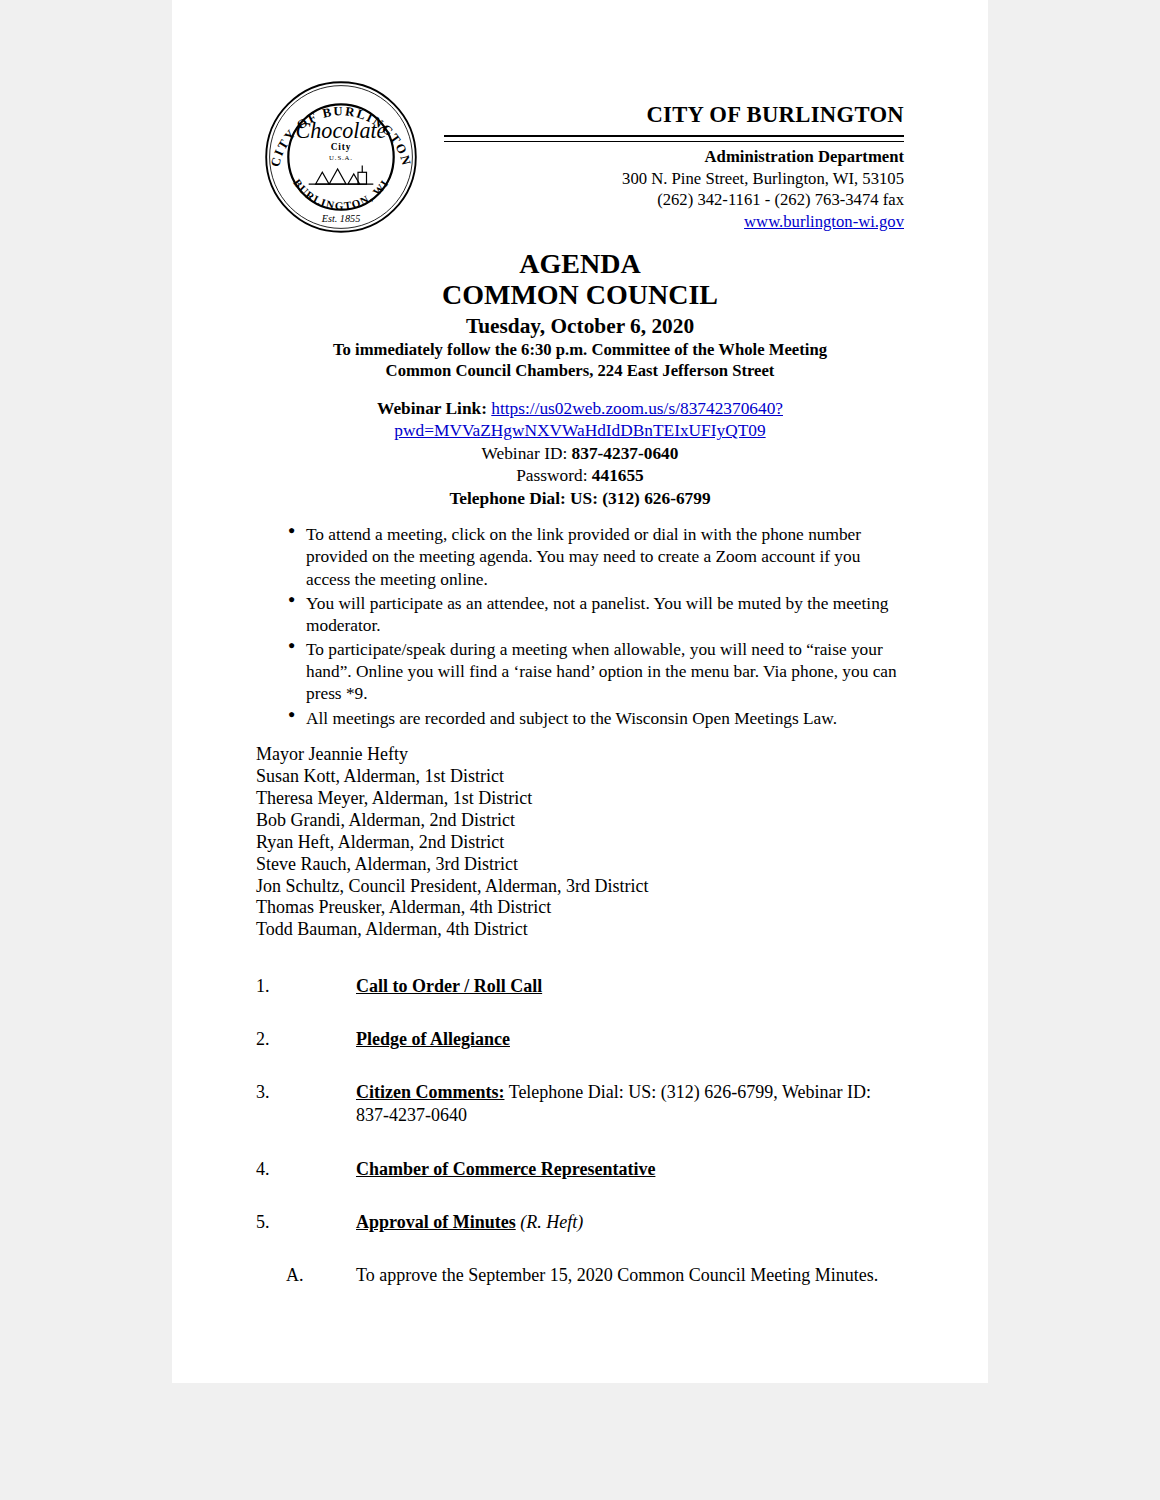CITY OF BURLINGTON BURLINGTON, WI Chocolate City U.S.A. Est. 1855
CITY OF BURLINGTON
Administration Department
300 N. Pine Street, Burlington, WI, 53105
(262) 342-1161 - (262) 763-3474 fax
www.burlington-wi.gov
AGENDA
COMMON COUNCIL
Tuesday, October 6, 2020
To immediately follow the 6:30 p.m. Committee of the Whole Meeting
Common Council Chambers, 224 East Jefferson Street
Webinar Link: https://us02web.zoom.us/s/83742370640?pwd=MVVaZHgwNXVWaHdIdDBnTEIxUFIyQT09
Webinar ID: 837-4237-0640
Password: 441655
Telephone Dial: US: (312) 626-6799
To attend a meeting, click on the link provided or dial in with the phone number provided on the meeting agenda. You may need to create a Zoom account if you access the meeting online.
You will participate as an attendee, not a panelist. You will be muted by the meeting moderator.
To participate/speak during a meeting when allowable, you will need to “raise your hand”. Online you will find a ‘raise hand’ option in the menu bar. Via phone, you can press *9.
All meetings are recorded and subject to the Wisconsin Open Meetings Law.
Mayor Jeannie Hefty
Susan Kott, Alderman, 1st District
Theresa Meyer, Alderman, 1st District
Bob Grandi, Alderman, 2nd District
Ryan Heft, Alderman, 2nd District
Steve Rauch, Alderman, 3rd District
Jon Schultz, Council President, Alderman, 3rd District
Thomas Preusker, Alderman, 4th District
Todd Bauman, Alderman, 4th District
1.
Call to Order / Roll Call
2.
Pledge of Allegiance
3.
Citizen Comments: Telephone Dial: US: (312) 626-6799, Webinar ID: 837-4237-0640
4.
Chamber of Commerce Representative
5.
Approval of Minutes (R. Heft)
A.
To approve the September 15, 2020 Common Council Meeting Minutes.